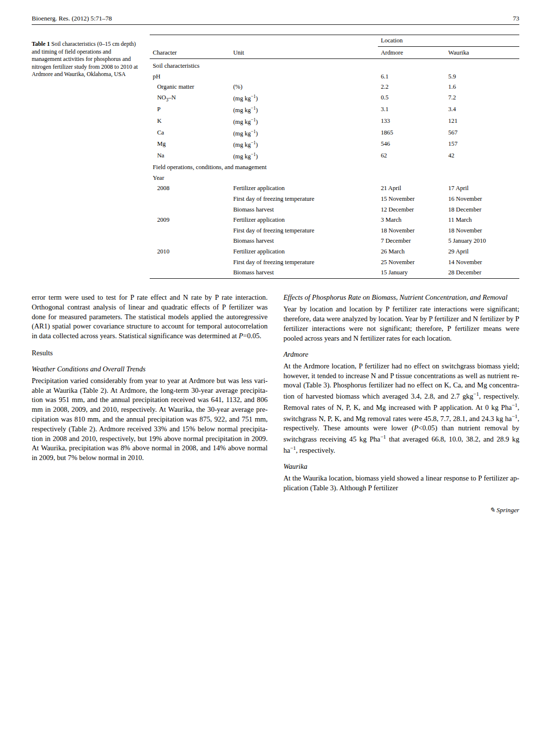Bioenerg. Res. (2012) 5:71–78 73
Table 1 Soil characteristics (0–15 cm depth) and timing of field operations and management activities for phosphorus and nitrogen fertilizer study from 2008 to 2010 at Ardmore and Waurika, Oklahoma, USA
| Character | Unit | Location |
| --- | --- | --- |
| Ardmore | Waurika |
| Soil characteristics |
| pH | | 6.1 | 5.9 |
| Organic matter | (%) | 2.2 | 1.6 |
| NO 3 –N | (mg kg −1 ) | 0.5 | 7.2 |
| P | (mg kg −1 ) | 3.1 | 3.4 |
| K | (mg kg −1 ) | 133 | 121 |
| Ca | (mg kg −1 ) | 1865 | 567 |
| Mg | (mg kg −1 ) | 546 | 157 |
| Na | (mg kg −1 ) | 62 | 42 |
| Field operations, conditions, and management |
| Year | | | |
| 2008 | Fertilizer application | 21 April | 17 April |
| | First day of freezing temperature | 15 November | 16 November |
| | Biomass harvest | 12 December | 18 December |
| 2009 | Fertilizer application | 3 March | 11 March |
| | First day of freezing temperature | 18 November | 18 November |
| | Biomass harvest | 7 December | 5 January 2010 |
| 2010 | Fertilizer application | 26 March | 29 April |
| | First day of freezing temperature | 25 November | 14 November |
| | Biomass harvest | 15 January | 28 December |
error term were used to test for P rate effect and N rate by P rate interaction. Orthogonal contrast analysis of linear and quadratic effects of P fertilizer was done for measured parameters. The statistical models applied the autoregressive (AR1) spatial power covariance structure to account for temporal autocorrelation in data collected across years. Statistical significance was determined at P=0.05.
Results
Weather Conditions and Overall Trends
Precipitation varied considerably from year to year at Ardmore but was less variable at Waurika (Table 2). At Ardmore, the long-term 30-year average precipitation was 951 mm, and the annual precipitation received was 641, 1132, and 806 mm in 2008, 2009, and 2010, respectively. At Waurika, the 30-year average precipitation was 810 mm, and the annual precipitation was 875, 922, and 751 mm, respectively (Table 2). Ardmore received 33% and 15% below normal precipitation in 2008 and 2010, respectively, but 19% above normal precipitation in 2009. At Waurika, precipitation was 8% above normal in 2008, and 14% above normal in 2009, but 7% below normal in 2010.
Effects of Phosphorus Rate on Biomass, Nutrient Concentration, and Removal
Year by location and location by P fertilizer rate interactions were significant; therefore, data were analyzed by location. Year by P fertilizer and N fertilizer by P fertilizer interactions were not significant; therefore, P fertilizer means were pooled across years and N fertilizer rates for each location.
Ardmore
At the Ardmore location, P fertilizer had no effect on switchgrass biomass yield; however, it tended to increase N and P tissue concentrations as well as nutrient removal (Table 3). Phosphorus fertilizer had no effect on K, Ca, and Mg concentration of harvested biomass which averaged 3.4, 2.8, and 2.7 gkg−1, respectively. Removal rates of N, P, K, and Mg increased with P application. At 0 kg Pha−1, switchgrass N, P, K, and Mg removal rates were 45.8, 7.7, 28.1, and 24.3 kg ha−1, respectively. These amounts were lower (P<0.05) than nutrient removal by switchgrass receiving 45 kg Pha−1 that averaged 66.8, 10.0, 38.2, and 28.9 kg ha−1, respectively.
Waurika
At the Waurika location, biomass yield showed a linear response to P fertilizer application (Table 3). Although P fertilizer
✎ Springer